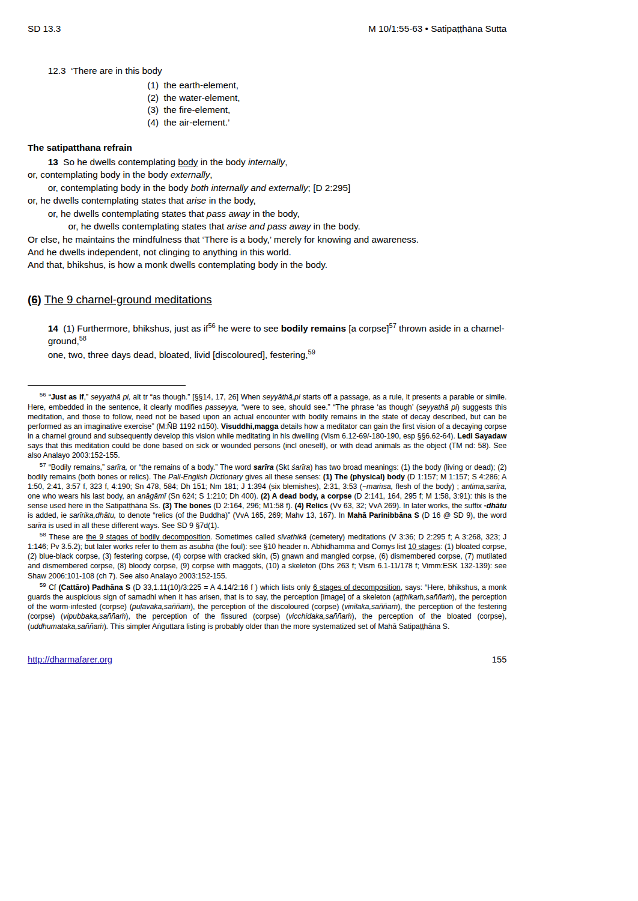SD 13.3
M 10/1:55-63 • Satipaṭṭhāna Sutta
12.3 ‘There are in this body
(1) the earth-element,
(2) the water-element,
(3) the fire-element,
(4) the air-element.’
The satipatthana refrain
13 So he dwells contemplating body in the body internally,
or, contemplating body in the body externally,
or, contemplating body in the body both internally and externally; [D 2:295]
or, he dwells contemplating states that arise in the body,
or, he dwells contemplating states that pass away in the body,
or, he dwells contemplating states that arise and pass away in the body.
Or else, he maintains the mindfulness that ‘There is a body,’ merely for knowing and awareness.
And he dwells independent, not clinging to anything in this world.
And that, bhikshus, is how a monk dwells contemplating body in the body.
(6) The 9 charnel-ground meditations
14 (1) Furthermore, bhikshus, just as if56 he were to see bodily remains [a corpse]57 thrown aside in a charnel-ground,58
one, two, three days dead, bloated, livid [discoloured], festering,59
56 “Just as if,” seyyathā pi, alt tr “as though.” [§§14, 17, 26] When seyyāthā,pi starts off a passage, as a rule, it presents a parable or simile. Here, embedded in the sentence, it clearly modifies passeyya, “were to see, should see.” “The phrase ‘as though’ (seyyathā pi) suggests this meditation, and those to follow, need not be based upon an actual encounter with bodily remains in the state of decay described, but can be performed as an imaginative exercise” (M:ÑB 1192 n150). Visuddhi,magga details how a meditator can gain the first vision of a decaying corpse in a charnel ground and subsequently develop this vision while meditating in his dwelling (Vism 6.12-69/-180-190, esp §§6.62-64). Ledi Sayadaw says that this meditation could be done based on sick or wounded persons (incl oneself), or with dead animals as the object (TM nd: 58). See also Analayo 2003:152-155.
57 “Bodily remains,” sarīra, or “the remains of a body.” The word sarīra (Skt śarīra) has two broad meanings: (1) the body (living or dead); (2) bodily remains (both bones or relics). The Pali-English Dictionary gives all these senses: (1) The (physical) body (D 1:157; M 1:157; S 4:286; A 1:50, 2:41, 3:57 f, 323 f, 4:190; Sn 478, 584; Dh 151; Nm 181; J 1:394 (six blemishes), 2:31, 3:53 (~maṁsa, flesh of the body) ; antima,sarīra, one who wears his last body, an anāgāmī (Sn 624; S 1:210; Dh 400). (2) A dead body, a corpse (D 2:141, 164, 295 f; M 1:58, 3:91): this is the sense used here in the Satipaṭṭhāna Ss. (3) The bones (D 2:164, 296; M1:58 f). (4) Relics (Vv 63, 32; VvA 269). In later works, the suffix -dhātu is added, ie sarīrika,dhātu, to denote “relics (of the Buddha)” (VvA 165, 269; Mahv 13, 167). In Mahā Parinibbāna S (D 16 @ SD 9), the word sarīra is used in all these different ways. See SD 9 §7d(1).
58 These are the 9 stages of bodily decomposition. Sometimes called sīvathikā (cemetery) meditations (V 3:36; D 2:295 f; A 3:268, 323; J 1:146; Pv 3.5.2); but later works refer to them as asubha (the foul): see §10 header n. Abhidhamma and Comys list 10 stages: (1) bloated corpse, (2) blue-black corpse, (3) festering corpse, (4) corpse with cracked skin, (5) gnawn and mangled corpse, (6) dismembered corpse, (7) mutilated and dismembered corpse, (8) bloody corpse, (9) corpse with maggots, (10) a skeleton (Dhs 263 f; Vism 6.1-11/178 f; Vimm:ESK 132-139): see Shaw 2006:101-108 (ch 7). See also Analayo 2003:152-155.
59 Cf (Cattāro) Padhāna S (D 33,1.11(10)/3:225 = A 4.14/2:16 f ) which lists only 6 stages of decomposition, says: “Here, bhikshus, a monk guards the auspicious sign of samadhi when it has arisen, that is to say, the perception [image] of a skeleton (aṭṭhikaṁ,saññaṁ), the perception of the worm-infested (corpse) (puḷavaka,saññaṁ), the perception of the discoloured (corpse) (vinīlaka,saññaṁ), the perception of the festering (corpse) (vipubbaka,saññaṁ), the perception of the fissured (corpse) (vicchidaka,saññaṁ), the perception of the bloated (corpse), (uddhumataka,saññaṁ). This simpler Aṅguttara listing is probably older than the more systematized set of Mahā Satipaṭṭhāna S.
http://dharmafarer.org
155